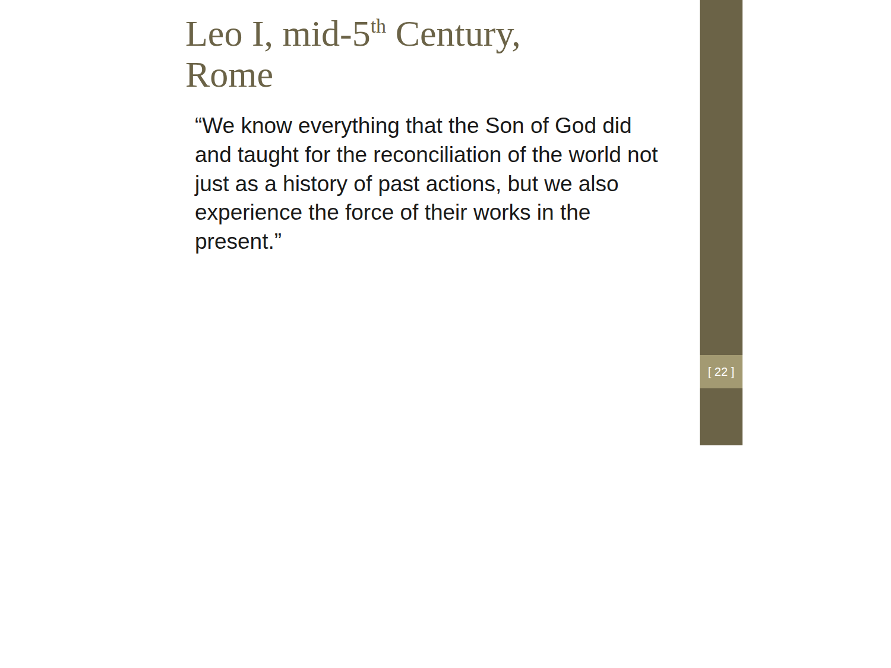Leo I, mid-5th Century, Rome
“We know everything that the Son of God did and taught for the reconciliation of the world not just as a history of past actions, but we also experience the force of their works in the present.”
[ 22 ]